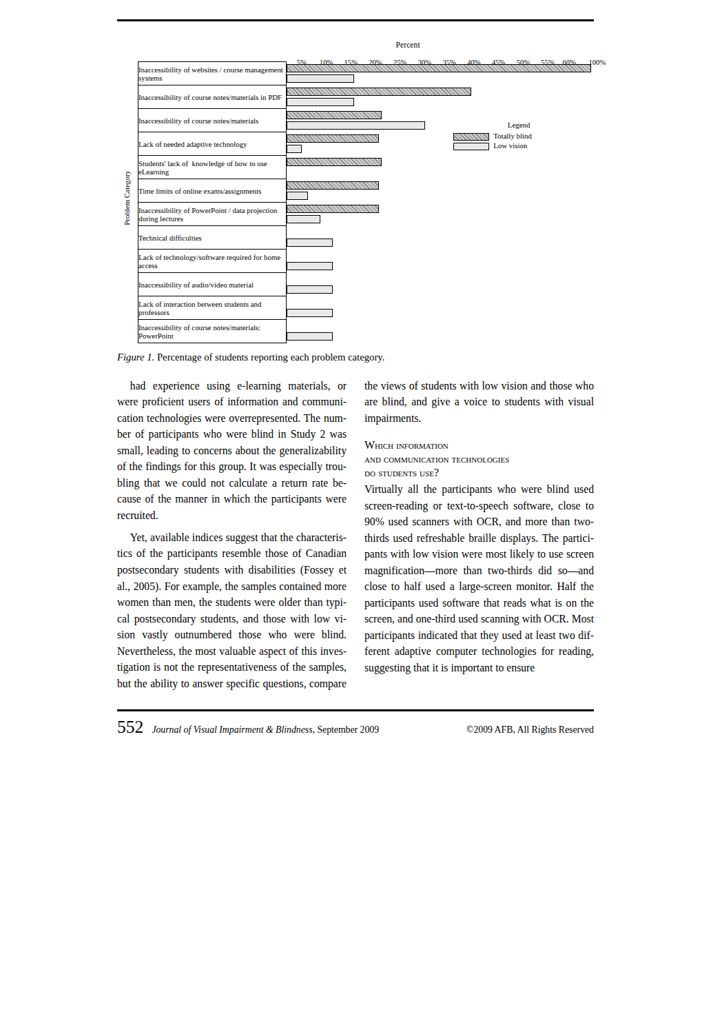Percent
| Problem Category | | 5% 10% 15% 20% 25% 30% 35% 40% 45% 50% 55% 60% ….. 100% |
| Inaccessibility of websites / course management systems | |
| Inaccessibility of course notes/materials in PDF | |
| Inaccessibility of course notes/materials | |
| Lack of needed adaptive technology | |
| Students' lack of knowledge of how to use eLearning | |
| Time limits of online exams/assignments | |
| Inaccessibility of PowerPoint / data projection during lectures | |
| Technical difficulties | |
| Lack of technology/software required for home access | |
| Inaccessibility of audio/video material | |
| Lack of interaction between students and professors | |
| Inaccessibility of course notes/materials: PowerPoint | |
Legend
Totally blind
Low vision
Figure 1. Percentage of students reporting each problem category.
had experience using e-learning materials, or were proficient users of information and communication technologies were overrepresented. The number of participants who were blind in Study 2 was small, leading to concerns about the generalizability of the findings for this group. It was especially troubling that we could not calculate a return rate because of the manner in which the participants were recruited.
Yet, available indices suggest that the characteristics of the participants resemble those of Canadian postsecondary students with disabilities (Fossey et al., 2005). For example, the samples contained more women than men, the students were older than typical postsecondary students, and those with low vision vastly outnumbered those who were blind. Nevertheless, the most valuable aspect of this investigation is not the representativeness of the samples, but the ability to answer specific questions, compare the views of students with low vision and those who are blind, and give a voice to students with visual impairments.
Which information
and communication technologies
do students use?
Virtually all the participants who were blind used screen-reading or text-to-speech software, close to 90% used scanners with OCR, and more than two-thirds used refreshable braille displays. The participants with low vision were most likely to use screen magnification—more than two-thirds did so—and close to half used a large-screen monitor. Half the participants used software that reads what is on the screen, and one-third used scanning with OCR. Most participants indicated that they used at least two different adaptive computer technologies for reading, suggesting that it is important to ensure
552 Journal of Visual Impairment & Blindness, September 2009 ©2009 AFB, All Rights Reserved